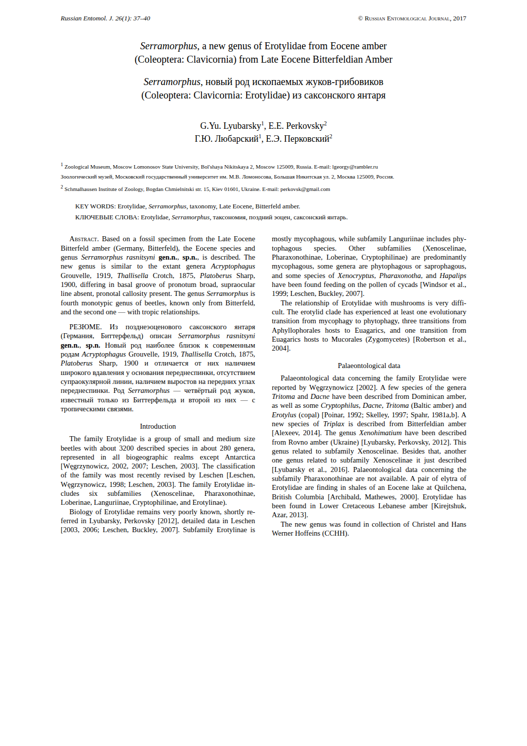Russian Entomol. J. 26(1): 37–40
© Russian Entomological Journal, 2017
Serramorphus, a new genus of Erotylidae from Eocene amber
(Coleoptera: Clavicornia) from Late Eocene Bitterfeldian Amber
Serramorphus, новый род ископаемых жуков-грибовиков
(Coleoptera: Clavicornia: Erotylidae) из саксонского янтаря
G.Yu. Lyubarsky1, E.E. Perkovsky2
Г.Ю. Любарский1, Е.Э. Перковский2
1 Zoological Museum, Moscow Lomonosov State University, Bol'shaya Nikitskaya 2, Moscow 125009, Russia. E-mail: lgeorgy@rambler.ru
Зоологический музей, Московский государственный университет им. М.В. Ломоносова, Большая Никитская ул. 2, Москва 125009, Россия.
2 Schmalhausen Institute of Zoology, Bogdan Chmielnitski str. 15, Kiev 01601, Ukraine. E-mail: perkovsk@gmail.com
KEY WORDS: Erotylidae, Serramorphus, taxonomy, Late Eocene, Bitterfeld amber.
КЛЮЧЕВЫЕ СЛОВА: Erotylidae, Serramorphus, таксономия, поздний эоцен, саксонский янтарь.
Abstract. Based on a fossil specimen from the Late Eocene Bitterfeld amber (Germany, Bitterfeld), the Eocene species and genus Serramorphus rasnitsyni gen.n., sp.n., is described. The new genus is similar to the extant genera Acryptophagus Grouvelle, 1919, Thallisella Crotch, 1875, Platoberus Sharp, 1900, differing in basal groove of pronotum broad, supraocular line absent, pronotal callosity present. The genus Serramorphus is fourth monotypic genus of beetles, known only from Bitterfeld, and the second one — with tropic relationships.
РЕЗЮМЕ. Из позднеэоценового саксонского янтаря (Германия, Биттерфельд) описан Serramorphus rasnitsyni gen.n., sp.n. Новый род наиболее близок к современным родам Acryptophagus Grouvelle, 1919, Thallisella Crotch, 1875, Platoberus Sharp, 1900 и отличается от них наличием широкого вдавления у основания переднеспинки, отсутствием супраокулярной линии, наличием выростов на передних углах переднеспинки. Род Serramorphus — четвёртый род жуков, известный только из Биттерфельда и второй из них — с тропическими связями.
Introduction
The family Erotylidae is a group of small and medium size beetles with about 3200 described species in about 280 genera, represented in all biogeographic realms except Antarctica [Węgrzynowicz, 2002, 2007; Leschen, 2003]. The classification of the family was most recently revised by Leschen [Leschen, Węgrzynowicz, 1998; Leschen, 2003]. The family Erotylidae includes six subfamilies (Xenoscelinae, Pharaxonothinae, Loberinae, Languriinae, Cryptophilinae, and Erotylinae).
Biology of Erotylidae remains very poorly known, shortly referred in Lyubarsky, Perkovsky [2012], detailed data in Leschen [2003, 2006; Leschen, Buckley, 2007]. Subfamily Erotylinae is mostly mycophagous, while subfamily Languriinae includes phytophagous species. Other subfamilies (Xenoscelinae, Pharaxonothinae, Loberinae, Cryptophilinae) are predominantly mycophagous, some genera are phytophagous or saprophagous, and some species of Xenocryptus, Pharaxonotha, and Hapalips have been found feeding on the pollen of cycads [Windsor et al., 1999; Leschen, Buckley, 2007].
The relationship of Erotylidae with mushrooms is very difficult. The erotylid clade has experienced at least one evolutionary transition from mycophagy to phytophagy, three transitions from Aphyllophorales hosts to Euagarics, and one transition from Euagarics hosts to Mucorales (Zygomycetes) [Robertson et al., 2004].
Palaeontological data
Palaeontological data concerning the family Erotylidae were reported by Węgrzynowicz [2002]. A few species of the genera Tritoma and Dacne have been described from Dominican amber, as well as some Cryptophilus, Dacne, Tritoma (Baltic amber) and Erotylus (copal) [Poinar, 1992; Skelley, 1997; Spahr, 1981a,b]. A new species of Triplax is described from Bitterfeldian amber [Alexeev, 2014]. The genus Xenohimatium have been described from Rovno amber (Ukraine) [Lyubarsky, Perkovsky, 2012]. This genus related to subfamily Xenoscelinae. Besides that, another one genus related to subfamily Xenoscelinae it just described [Lyubarsky et al., 2016]. Palaeontological data concerning the subfamily Pharaxonothinae are not available. A pair of elytra of Erotylidae are finding in shales of an Eocene lake at Quilchena, British Columbia [Archibald, Mathewes, 2000]. Erotylidae has been found in Lower Cretaceous Lebanese amber [Kirejtshuk, Azar, 2013].
The new genus was found in collection of Christel and Hans Werner Hoffeins (CCHH).